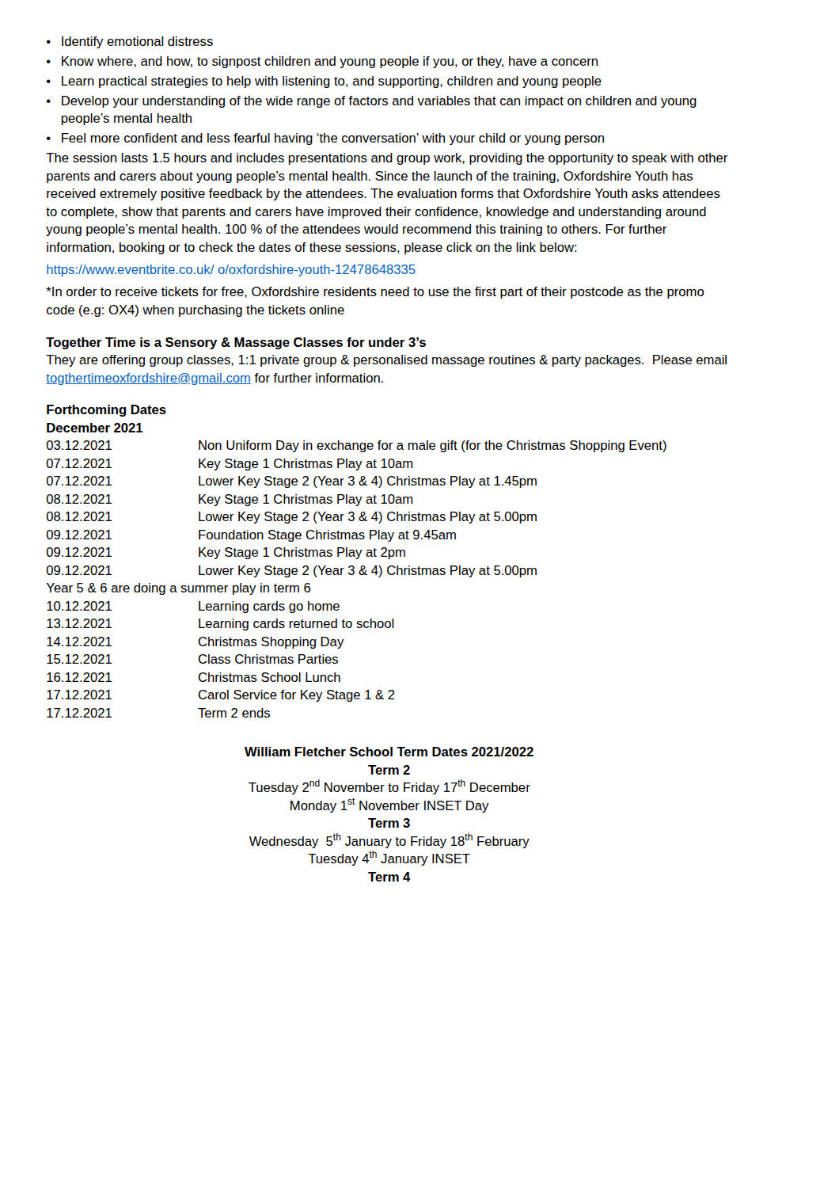Identify emotional distress
Know where, and how, to signpost children and young people if you, or they, have a concern
Learn practical strategies to help with listening to, and supporting, children and young people
Develop your understanding of the wide range of factors and variables that can impact on children and young people’s mental health
Feel more confident and less fearful having ‘the conversation’ with your child or young person
The session lasts 1.5 hours and includes presentations and group work, providing the opportunity to speak with other parents and carers about young people’s mental health. Since the launch of the training, Oxfordshire Youth has received extremely positive feedback by the attendees. The evaluation forms that Oxfordshire Youth asks attendees to complete, show that parents and carers have improved their confidence, knowledge and understanding around young people’s mental health. 100 % of the attendees would recommend this training to others. For further information, booking or to check the dates of these sessions, please click on the link below:
https://www.eventbrite.co.uk/ o/oxfordshire-youth-12478648335
*In order to receive tickets for free, Oxfordshire residents need to use the first part of their postcode as the promo code (e.g: OX4) when purchasing the tickets online
Together Time is a Sensory & Massage Classes for under 3’s
They are offering group classes, 1:1 private group & personalised massage routines & party packages. Please email togthertimeoxfordshire@gmail.com for further information.
Forthcoming Dates
December 2021
| 03.12.2021 | Non Uniform Day in exchange for a male gift (for the Christmas Shopping Event) |
| 07.12.2021 | Key Stage 1 Christmas Play at 10am |
| 07.12.2021 | Lower Key Stage 2 (Year 3 & 4) Christmas Play at 1.45pm |
| 08.12.2021 | Key Stage 1 Christmas Play at 10am |
| 08.12.2021 | Lower Key Stage 2 (Year 3 & 4) Christmas Play at 5.00pm |
| 09.12.2021 | Foundation Stage Christmas Play at 9.45am |
| 09.12.2021 | Key Stage 1 Christmas Play at 2pm |
| 09.12.2021 | Lower Key Stage 2 (Year 3 & 4) Christmas Play at 5.00pm |
| Year 5 & 6 are doing a summer play in term 6 |
| 10.12.2021 | Learning cards go home |
| 13.12.2021 | Learning cards returned to school |
| 14.12.2021 | Christmas Shopping Day |
| 15.12.2021 | Class Christmas Parties |
| 16.12.2021 | Christmas School Lunch |
| 17.12.2021 | Carol Service for Key Stage 1 & 2 |
| 17.12.2021 | Term 2 ends |
William Fletcher School Term Dates 2021/2022
Term 2
Tuesday 2nd November to Friday 17th December
Monday 1st November INSET Day
Term 3
Wednesday 5th January to Friday 18th February
Tuesday 4th January INSET
Term 4